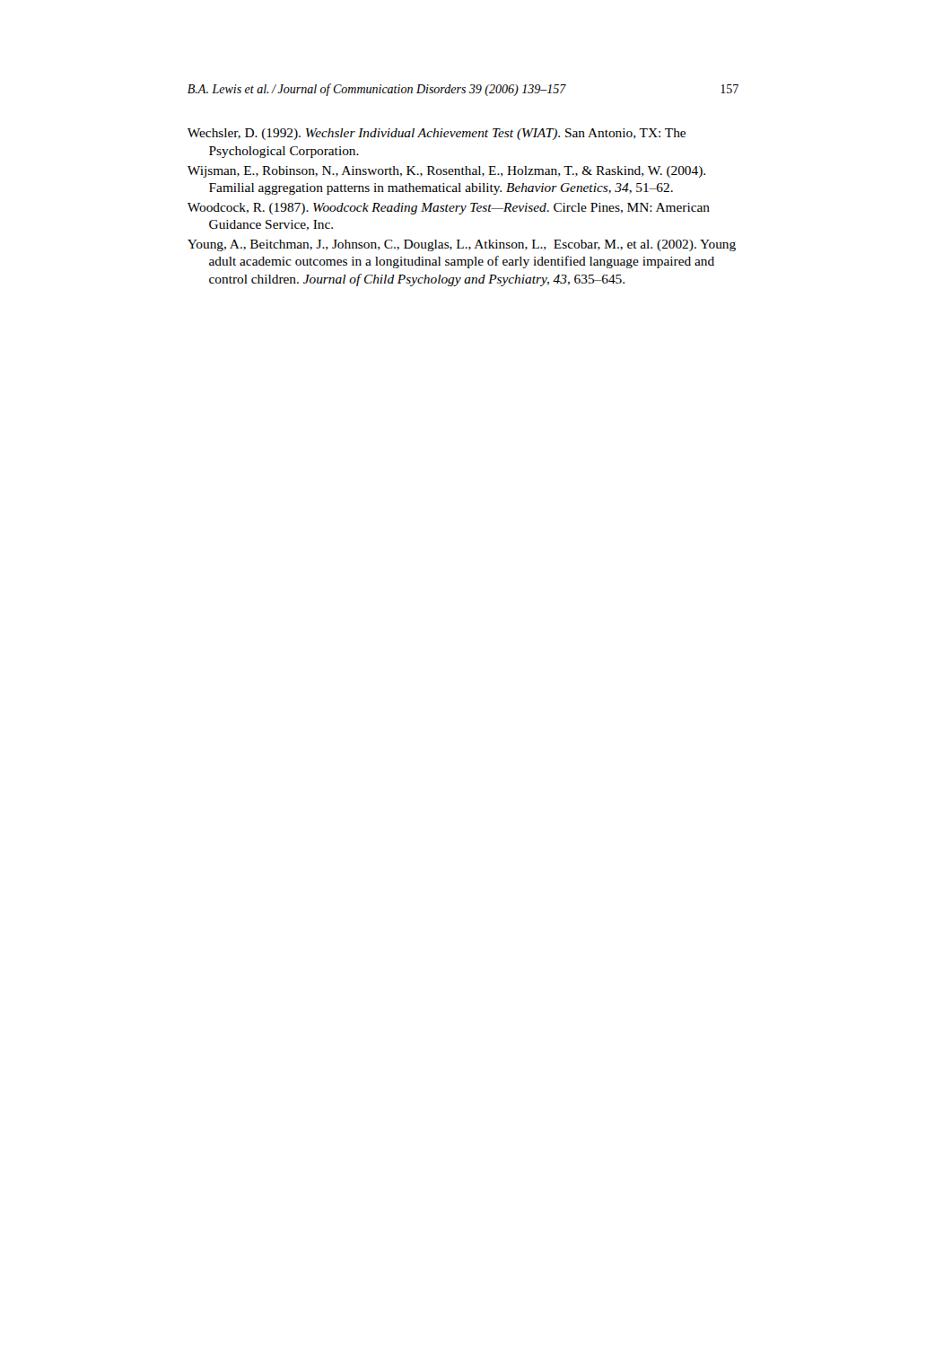B.A. Lewis et al./Journal of Communication Disorders 39 (2006) 139–157 157
Wechsler, D. (1992). Wechsler Individual Achievement Test (WIAT). San Antonio, TX: The Psychological Corporation.
Wijsman, E., Robinson, N., Ainsworth, K., Rosenthal, E., Holzman, T., & Raskind, W. (2004). Familial aggregation patterns in mathematical ability. Behavior Genetics, 34, 51–62.
Woodcock, R. (1987). Woodcock Reading Mastery Test—Revised. Circle Pines, MN: American Guidance Service, Inc.
Young, A., Beitchman, J., Johnson, C., Douglas, L., Atkinson, L., Escobar, M., et al. (2002). Young adult academic outcomes in a longitudinal sample of early identified language impaired and control children. Journal of Child Psychology and Psychiatry, 43, 635–645.